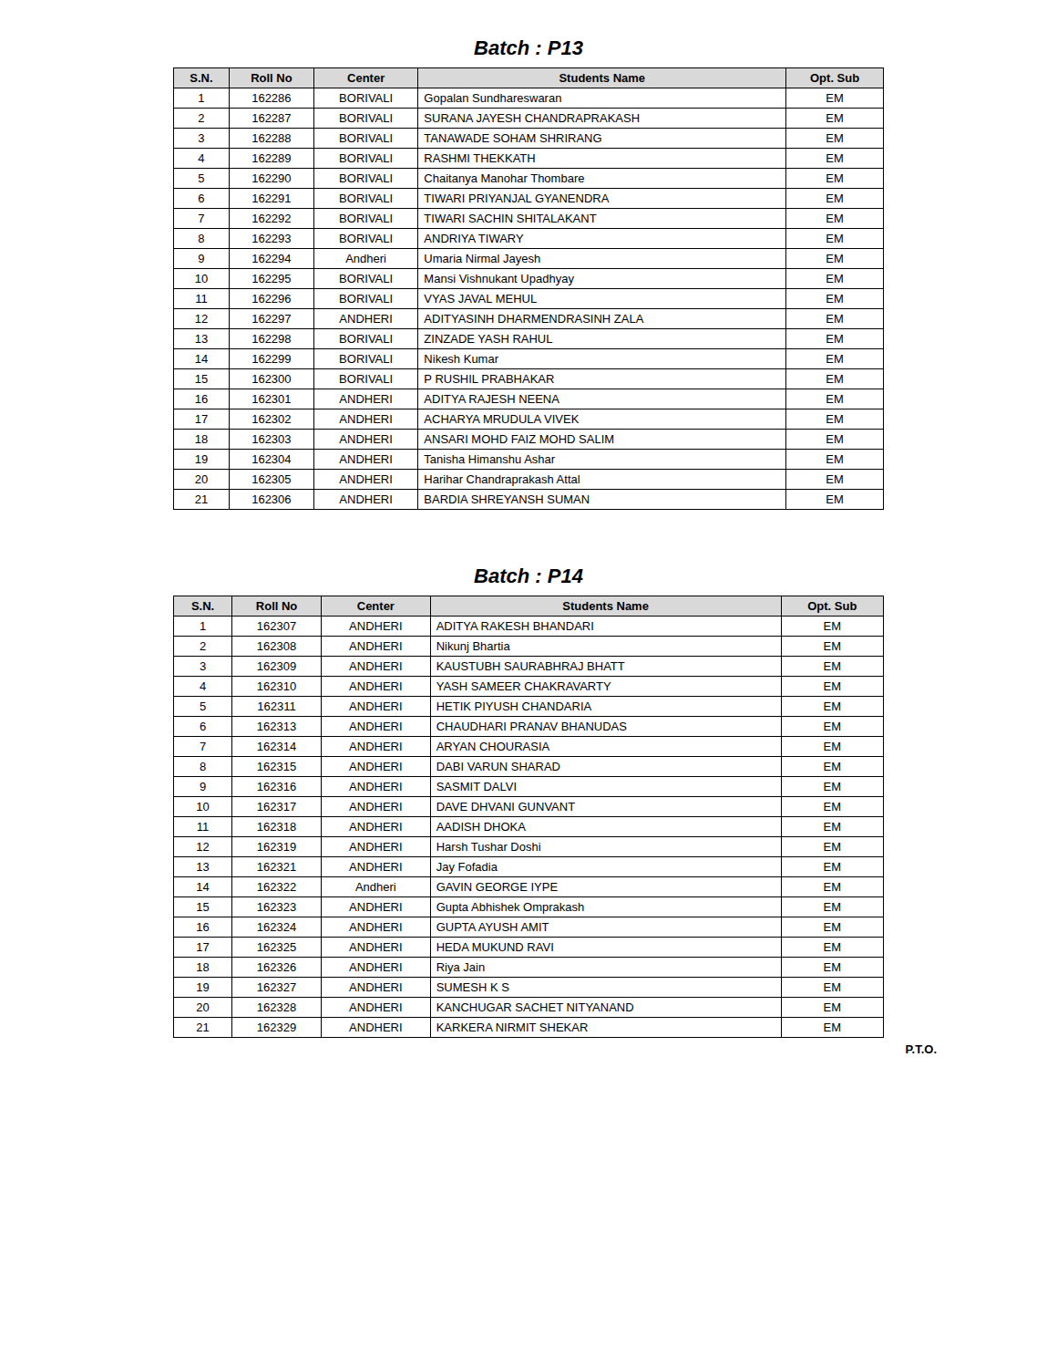Batch : P13
| S.N. | Roll No | Center | Students Name | Opt. Sub |
| --- | --- | --- | --- | --- |
| 1 | 162286 | BORIVALI | Gopalan Sundhareswaran | EM |
| 2 | 162287 | BORIVALI | SURANA JAYESH CHANDRAPRAKASH | EM |
| 3 | 162288 | BORIVALI | TANAWADE SOHAM SHRIRANG | EM |
| 4 | 162289 | BORIVALI | RASHMI THEKKATH | EM |
| 5 | 162290 | BORIVALI | Chaitanya Manohar Thombare | EM |
| 6 | 162291 | BORIVALI | TIWARI PRIYANJAL GYANENDRA | EM |
| 7 | 162292 | BORIVALI | TIWARI SACHIN SHITALAKANT | EM |
| 8 | 162293 | BORIVALI | ANDRIYA TIWARY | EM |
| 9 | 162294 | Andheri | Umaria Nirmal Jayesh | EM |
| 10 | 162295 | BORIVALI | Mansi Vishnukant Upadhyay | EM |
| 11 | 162296 | BORIVALI | VYAS JAVAL MEHUL | EM |
| 12 | 162297 | ANDHERI | ADITYASINH DHARMENDRASINH ZALA | EM |
| 13 | 162298 | BORIVALI | ZINZADE YASH RAHUL | EM |
| 14 | 162299 | BORIVALI | Nikesh Kumar | EM |
| 15 | 162300 | BORIVALI | P RUSHIL PRABHAKAR | EM |
| 16 | 162301 | ANDHERI | ADITYA RAJESH NEENA | EM |
| 17 | 162302 | ANDHERI | ACHARYA MRUDULA VIVEK | EM |
| 18 | 162303 | ANDHERI | ANSARI MOHD FAIZ MOHD SALIM | EM |
| 19 | 162304 | ANDHERI | Tanisha Himanshu Ashar | EM |
| 20 | 162305 | ANDHERI | Harihar Chandraprakash Attal | EM |
| 21 | 162306 | ANDHERI | BARDIA SHREYANSH SUMAN | EM |
Batch : P14
| S.N. | Roll No | Center | Students Name | Opt. Sub |
| --- | --- | --- | --- | --- |
| 1 | 162307 | ANDHERI | ADITYA RAKESH BHANDARI | EM |
| 2 | 162308 | ANDHERI | Nikunj Bhartia | EM |
| 3 | 162309 | ANDHERI | KAUSTUBH SAURABHRAJ BHATT | EM |
| 4 | 162310 | ANDHERI | YASH SAMEER CHAKRAVARTY | EM |
| 5 | 162311 | ANDHERI | HETIK PIYUSH CHANDARIA | EM |
| 6 | 162313 | ANDHERI | CHAUDHARI PRANAV BHANUDAS | EM |
| 7 | 162314 | ANDHERI | ARYAN CHOURASIA | EM |
| 8 | 162315 | ANDHERI | DABI VARUN SHARAD | EM |
| 9 | 162316 | ANDHERI | SASMIT DALVI | EM |
| 10 | 162317 | ANDHERI | DAVE DHVANI GUNVANT | EM |
| 11 | 162318 | ANDHERI | AADISH DHOKA | EM |
| 12 | 162319 | ANDHERI | Harsh Tushar Doshi | EM |
| 13 | 162321 | ANDHERI | Jay Fofadia | EM |
| 14 | 162322 | Andheri | GAVIN GEORGE IYPE | EM |
| 15 | 162323 | ANDHERI | Gupta Abhishek Omprakash | EM |
| 16 | 162324 | ANDHERI | GUPTA AYUSH AMIT | EM |
| 17 | 162325 | ANDHERI | HEDA MUKUND RAVI | EM |
| 18 | 162326 | ANDHERI | Riya Jain | EM |
| 19 | 162327 | ANDHERI | SUMESH K S | EM |
| 20 | 162328 | ANDHERI | KANCHUGAR SACHET NITYANAND | EM |
| 21 | 162329 | ANDHERI | KARKERA NIRMIT SHEKAR | EM |
P.T.O.